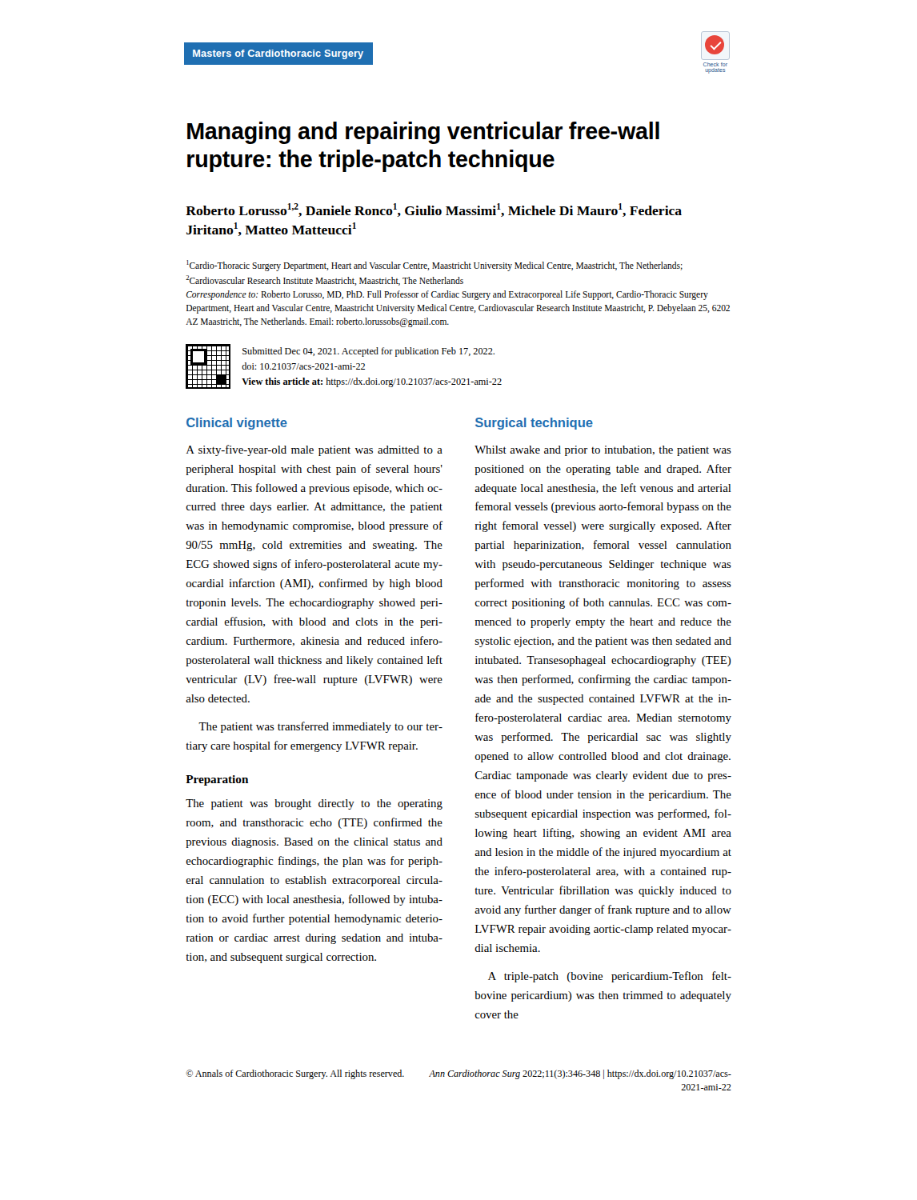Check for
updates
Masters of Cardiothoracic Surgery
Managing and repairing ventricular free-wall rupture: the triple-patch technique
Roberto Lorusso1,2, Daniele Ronco1, Giulio Massimi1, Michele Di Mauro1, Federica Jiritano1, Matteo Matteucci1
1Cardio-Thoracic Surgery Department, Heart and Vascular Centre, Maastricht University Medical Centre, Maastricht, The Netherlands; 2Cardiovascular Research Institute Maastricht, Maastricht, The Netherlands
Correspondence to: Roberto Lorusso, MD, PhD. Full Professor of Cardiac Surgery and Extracorporeal Life Support, Cardio-Thoracic Surgery Department, Heart and Vascular Centre, Maastricht University Medical Centre, Cardiovascular Research Institute Maastricht, P. Debyelaan 25, 6202 AZ Maastricht, The Netherlands. Email: roberto.lorussobs@gmail.com.
Submitted Dec 04, 2021. Accepted for publication Feb 17, 2022.
doi: 10.21037/acs-2021-ami-22
View this article at: https://dx.doi.org/10.21037/acs-2021-ami-22
Clinical vignette
A sixty-five-year-old male patient was admitted to a peripheral hospital with chest pain of several hours' duration. This followed a previous episode, which occurred three days earlier. At admittance, the patient was in hemodynamic compromise, blood pressure of 90/55 mmHg, cold extremities and sweating. The ECG showed signs of infero-posterolateral acute myocardial infarction (AMI), confirmed by high blood troponin levels. The echocardiography showed pericardial effusion, with blood and clots in the pericardium. Furthermore, akinesia and reduced infero-posterolateral wall thickness and likely contained left ventricular (LV) free-wall rupture (LVFWR) were also detected.
The patient was transferred immediately to our tertiary care hospital for emergency LVFWR repair.
Preparation
The patient was brought directly to the operating room, and transthoracic echo (TTE) confirmed the previous diagnosis. Based on the clinical status and echocardiographic findings, the plan was for peripheral cannulation to establish extracorporeal circulation (ECC) with local anesthesia, followed by intubation to avoid further potential hemodynamic deterioration or cardiac arrest during sedation and intubation, and subsequent surgical correction.
Surgical technique
Whilst awake and prior to intubation, the patient was positioned on the operating table and draped. After adequate local anesthesia, the left venous and arterial femoral vessels (previous aorto-femoral bypass on the right femoral vessel) were surgically exposed. After partial heparinization, femoral vessel cannulation with pseudo-percutaneous Seldinger technique was performed with transthoracic monitoring to assess correct positioning of both cannulas. ECC was commenced to properly empty the heart and reduce the systolic ejection, and the patient was then sedated and intubated. Transesophageal echocardiography (TEE) was then performed, confirming the cardiac tamponade and the suspected contained LVFWR at the infero-posterolateral cardiac area. Median sternotomy was performed. The pericardial sac was slightly opened to allow controlled blood and clot drainage. Cardiac tamponade was clearly evident due to presence of blood under tension in the pericardium. The subsequent epicardial inspection was performed, following heart lifting, showing an evident AMI area and lesion in the middle of the injured myocardium at the infero-posterolateral area, with a contained rupture. Ventricular fibrillation was quickly induced to avoid any further danger of frank rupture and to allow LVFWR repair avoiding aortic-clamp related myocardial ischemia.
A triple-patch (bovine pericardium-Teflon felt-bovine pericardium) was then trimmed to adequately cover the
© Annals of Cardiothoracic Surgery. All rights reserved.
Ann Cardiothorac Surg 2022;11(3):346-348 | https://dx.doi.org/10.21037/acs-2021-ami-22